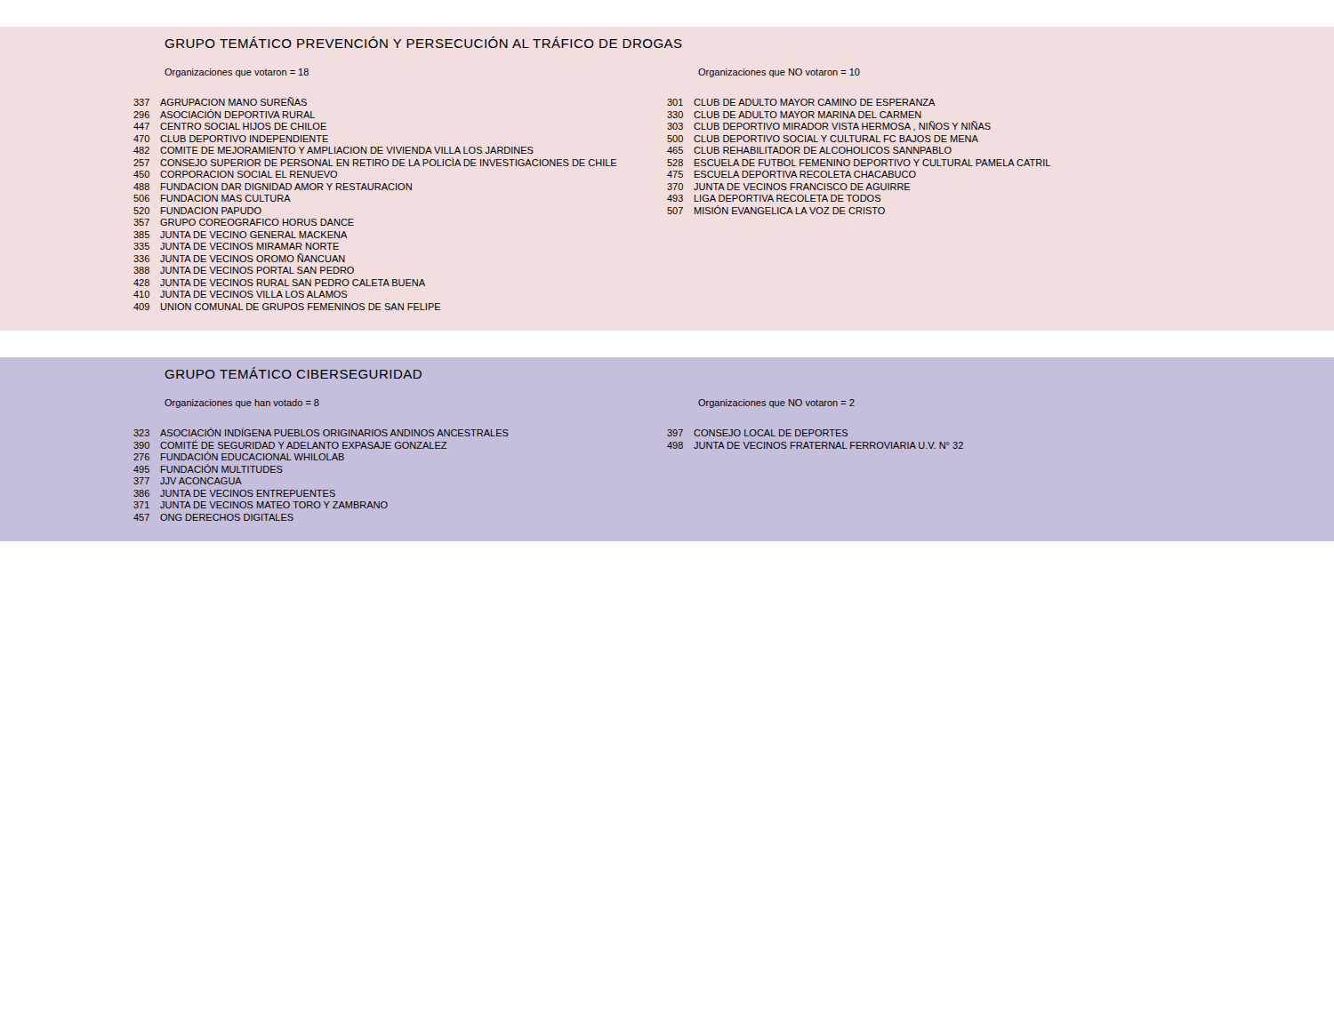GRUPO TEMÁTICO PREVENCIÓN Y PERSECUCIÓN AL TRÁFICO DE DROGAS
Organizaciones que votaron = 18
337 AGRUPACION MANO SUREÑAS
296 ASOCIACIÓN DEPORTIVA RURAL
447 CENTRO SOCIAL HIJOS DE CHILOE
470 CLUB DEPORTIVO INDEPENDIENTE
482 COMITE DE MEJORAMIENTO Y AMPLIACION DE VIVIENDA VILLA LOS JARDINES
257 CONSEJO SUPERIOR DE PERSONAL EN RETIRO DE LA POLICÌA DE INVESTIGACIONES DE CHILE
450 CORPORACION SOCIAL EL RENUEVO
488 FUNDACION DAR DIGNIDAD AMOR Y RESTAURACION
506 FUNDACION MAS CULTURA
520 FUNDACION PAPUDO
357 GRUPO COREOGRAFICO HORUS DANCE
385 JUNTA DE VECINO GENERAL MACKENA
335 JUNTA DE VECINOS MIRAMAR NORTE
336 JUNTA DE VECINOS OROMO ÑANCUAN
388 JUNTA DE VECINOS PORTAL SAN PEDRO
428 JUNTA DE VECINOS RURAL SAN PEDRO CALETA BUENA
410 JUNTA DE VECINOS VILLA LOS ALAMOS
409 UNION COMUNAL DE GRUPOS FEMENINOS DE SAN FELIPE
Organizaciones que NO votaron = 10
301 CLUB DE ADULTO MAYOR CAMINO DE ESPERANZA
330 CLUB DE ADULTO MAYOR MARINA DEL CARMEN
303 CLUB DEPORTIVO MIRADOR VISTA HERMOSA , NIÑOS Y NIÑAS
500 CLUB DEPORTIVO SOCIAL Y CULTURAL FC BAJOS DE MENA
465 CLUB REHABILITADOR DE ALCOHOLICOS SANNPABLO
528 ESCUELA DE FUTBOL FEMENINO DEPORTIVO Y CULTURAL PAMELA CATRIL
475 ESCUELA DEPORTIVA RECOLETA CHACABUCO
370 JUNTA DE VECINOS FRANCISCO DE AGUIRRE
493 LIGA DEPORTIVA RECOLETA DE TODOS
507 MISIÓN EVANGELICA LA VOZ DE CRISTO
GRUPO TEMÁTICO CIBERSEGURIDAD
Organizaciones que han votado = 8
323 ASOCIACIÓN INDÍGENA PUEBLOS ORIGINARIOS ANDINOS ANCESTRALES
390 COMITÉ DE SEGURIDAD Y ADELANTO EXPASAJE GONZALEZ
276 FUNDACIÓN EDUCACIONAL WHILOLAB
495 FUNDACIÓN MULTITUDES
377 JJV ACONCAGUA
386 JUNTA DE VECINOS ENTREPUENTES
371 JUNTA DE VECINOS MATEO TORO Y ZAMBRANO
457 ONG DERECHOS DIGITALES
Organizaciones que NO votaron = 2
397 CONSEJO LOCAL DE DEPORTES
498 JUNTA DE VECINOS FRATERNAL FERROVIARIA U.V. N° 32